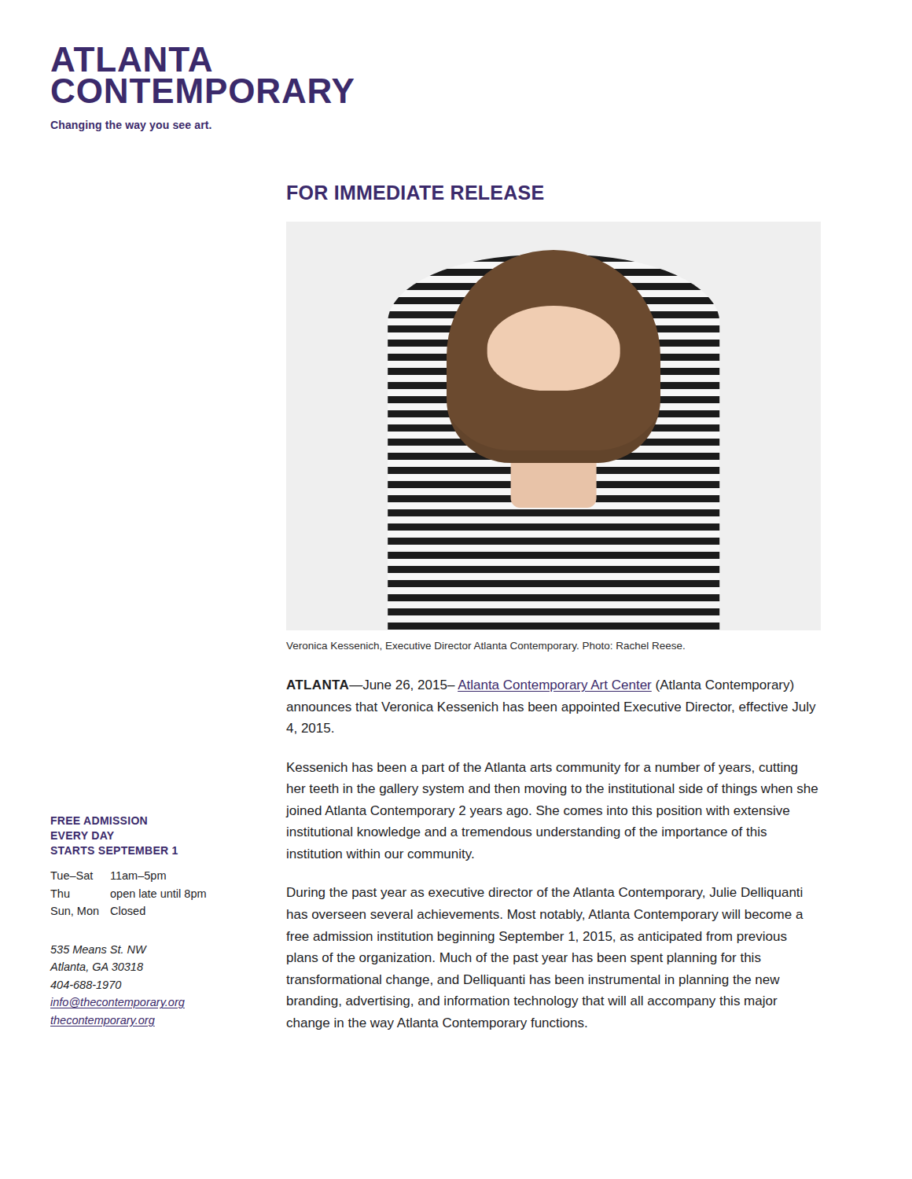Atlanta Contemporary
Changing the way you see art.
Free admission
every day
starts September 1
Tue–Sat 11am–5pm
Thu open late until 8pm
Sun, Mon Closed
535 Means St. NW
Atlanta, GA 30318
404-688-1970
info@thecontemporary.org
thecontemporary.org
For Immediate Release
Veronica Kessenich, Executive Director Atlanta Contemporary. Photo: Rachel Reese.
ATLANTA—June 26, 2015– Atlanta Contemporary Art Center (Atlanta Contemporary) announces that Veronica Kessenich has been appointed Executive Director, effective July 4, 2015.
Kessenich has been a part of the Atlanta arts community for a number of years, cutting her teeth in the gallery system and then moving to the institutional side of things when she joined Atlanta Contemporary 2 years ago. She comes into this position with extensive institutional knowledge and a tremendous understanding of the importance of this institution within our community.
During the past year as executive director of the Atlanta Contemporary, Julie Delliquanti has overseen several achievements. Most notably, Atlanta Contemporary will become a free admission institution beginning September 1, 2015, as anticipated from previous plans of the organization. Much of the past year has been spent planning for this transformational change, and Delliquanti has been instrumental in planning the new branding, advertising, and information technology that will all accompany this major change in the way Atlanta Contemporary functions.